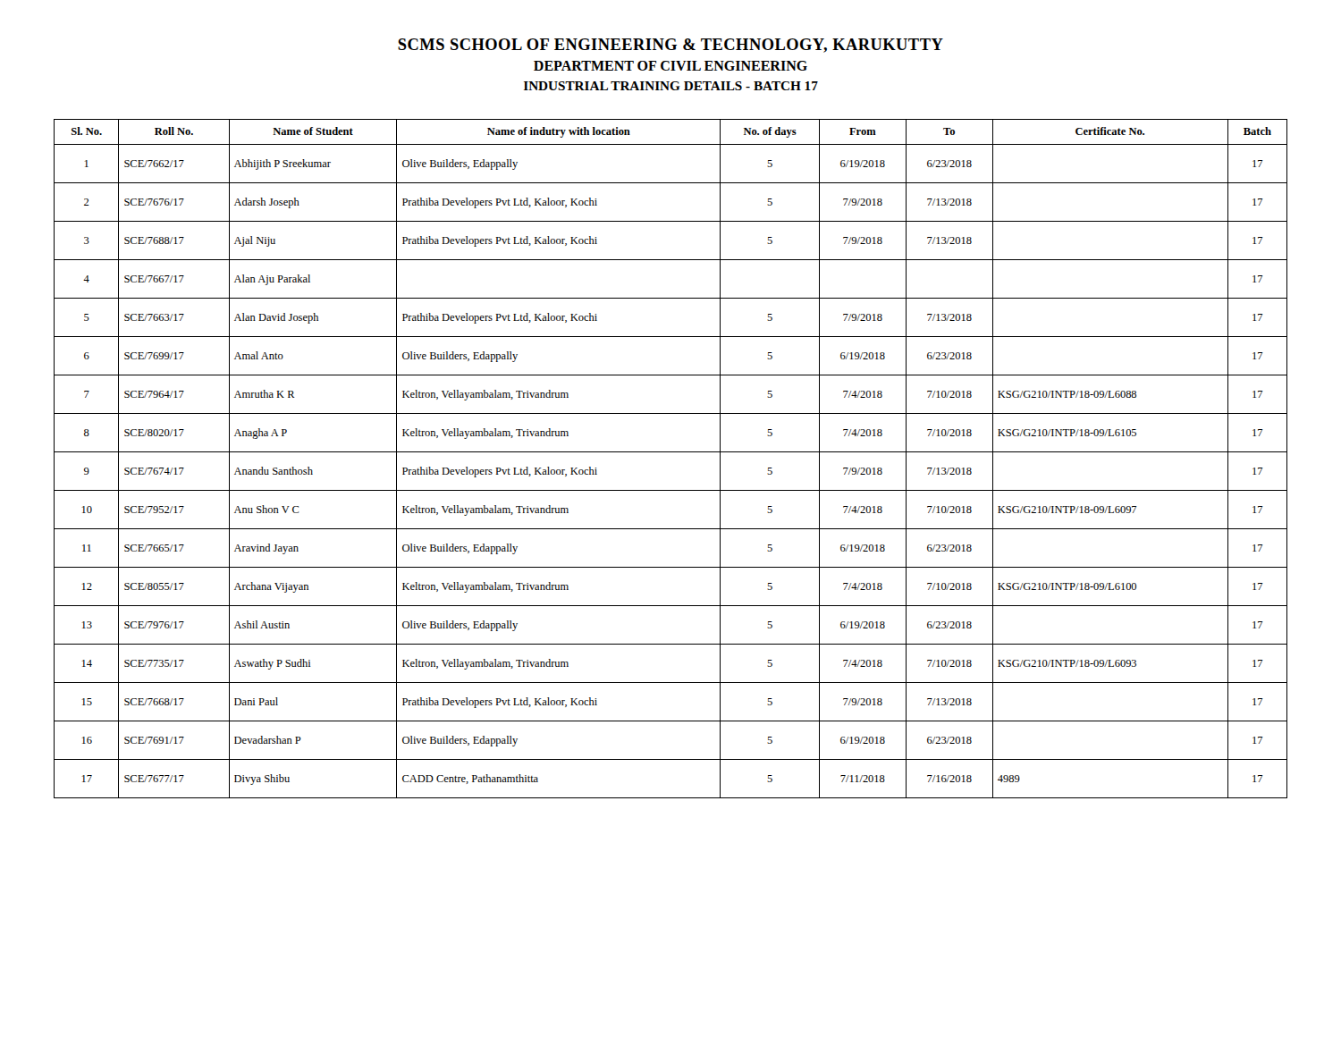SCMS SCHOOL OF ENGINEERING & TECHNOLOGY, KARUKUTTY
DEPARTMENT OF CIVIL ENGINEERING
INDUSTRIAL TRAINING DETAILS - BATCH 17
| Sl. No. | Roll No. | Name of Student | Name of indutry with location | No. of days | From | To | Certificate No. | Batch |
| --- | --- | --- | --- | --- | --- | --- | --- | --- |
| 1 | SCE/7662/17 | Abhijith P Sreekumar | Olive Builders, Edappally | 5 | 6/19/2018 | 6/23/2018 | | 17 |
| 2 | SCE/7676/17 | Adarsh Joseph | Prathiba Developers Pvt Ltd, Kaloor, Kochi | 5 | 7/9/2018 | 7/13/2018 | | 17 |
| 3 | SCE/7688/17 | Ajal Niju | Prathiba Developers Pvt Ltd, Kaloor, Kochi | 5 | 7/9/2018 | 7/13/2018 | | 17 |
| 4 | SCE/7667/17 | Alan Aju Parakal | | | | | | 17 |
| 5 | SCE/7663/17 | Alan David Joseph | Prathiba Developers Pvt Ltd, Kaloor, Kochi | 5 | 7/9/2018 | 7/13/2018 | | 17 |
| 6 | SCE/7699/17 | Amal Anto | Olive Builders, Edappally | 5 | 6/19/2018 | 6/23/2018 | | 17 |
| 7 | SCE/7964/17 | Amrutha K R | Keltron, Vellayambalam, Trivandrum | 5 | 7/4/2018 | 7/10/2018 | KSG/G210/INTP/18-09/L6088 | 17 |
| 8 | SCE/8020/17 | Anagha A P | Keltron, Vellayambalam, Trivandrum | 5 | 7/4/2018 | 7/10/2018 | KSG/G210/INTP/18-09/L6105 | 17 |
| 9 | SCE/7674/17 | Anandu Santhosh | Prathiba Developers Pvt Ltd, Kaloor, Kochi | 5 | 7/9/2018 | 7/13/2018 | | 17 |
| 10 | SCE/7952/17 | Anu Shon V C | Keltron, Vellayambalam, Trivandrum | 5 | 7/4/2018 | 7/10/2018 | KSG/G210/INTP/18-09/L6097 | 17 |
| 11 | SCE/7665/17 | Aravind Jayan | Olive Builders, Edappally | 5 | 6/19/2018 | 6/23/2018 | | 17 |
| 12 | SCE/8055/17 | Archana Vijayan | Keltron, Vellayambalam, Trivandrum | 5 | 7/4/2018 | 7/10/2018 | KSG/G210/INTP/18-09/L6100 | 17 |
| 13 | SCE/7976/17 | Ashil Austin | Olive Builders, Edappally | 5 | 6/19/2018 | 6/23/2018 | | 17 |
| 14 | SCE/7735/17 | Aswathy P Sudhi | Keltron, Vellayambalam, Trivandrum | 5 | 7/4/2018 | 7/10/2018 | KSG/G210/INTP/18-09/L6093 | 17 |
| 15 | SCE/7668/17 | Dani Paul | Prathiba Developers Pvt Ltd, Kaloor, Kochi | 5 | 7/9/2018 | 7/13/2018 | | 17 |
| 16 | SCE/7691/17 | Devadarshan P | Olive Builders, Edappally | 5 | 6/19/2018 | 6/23/2018 | | 17 |
| 17 | SCE/7677/17 | Divya Shibu | CADD Centre, Pathanamthitta | 5 | 7/11/2018 | 7/16/2018 | 4989 | 17 |